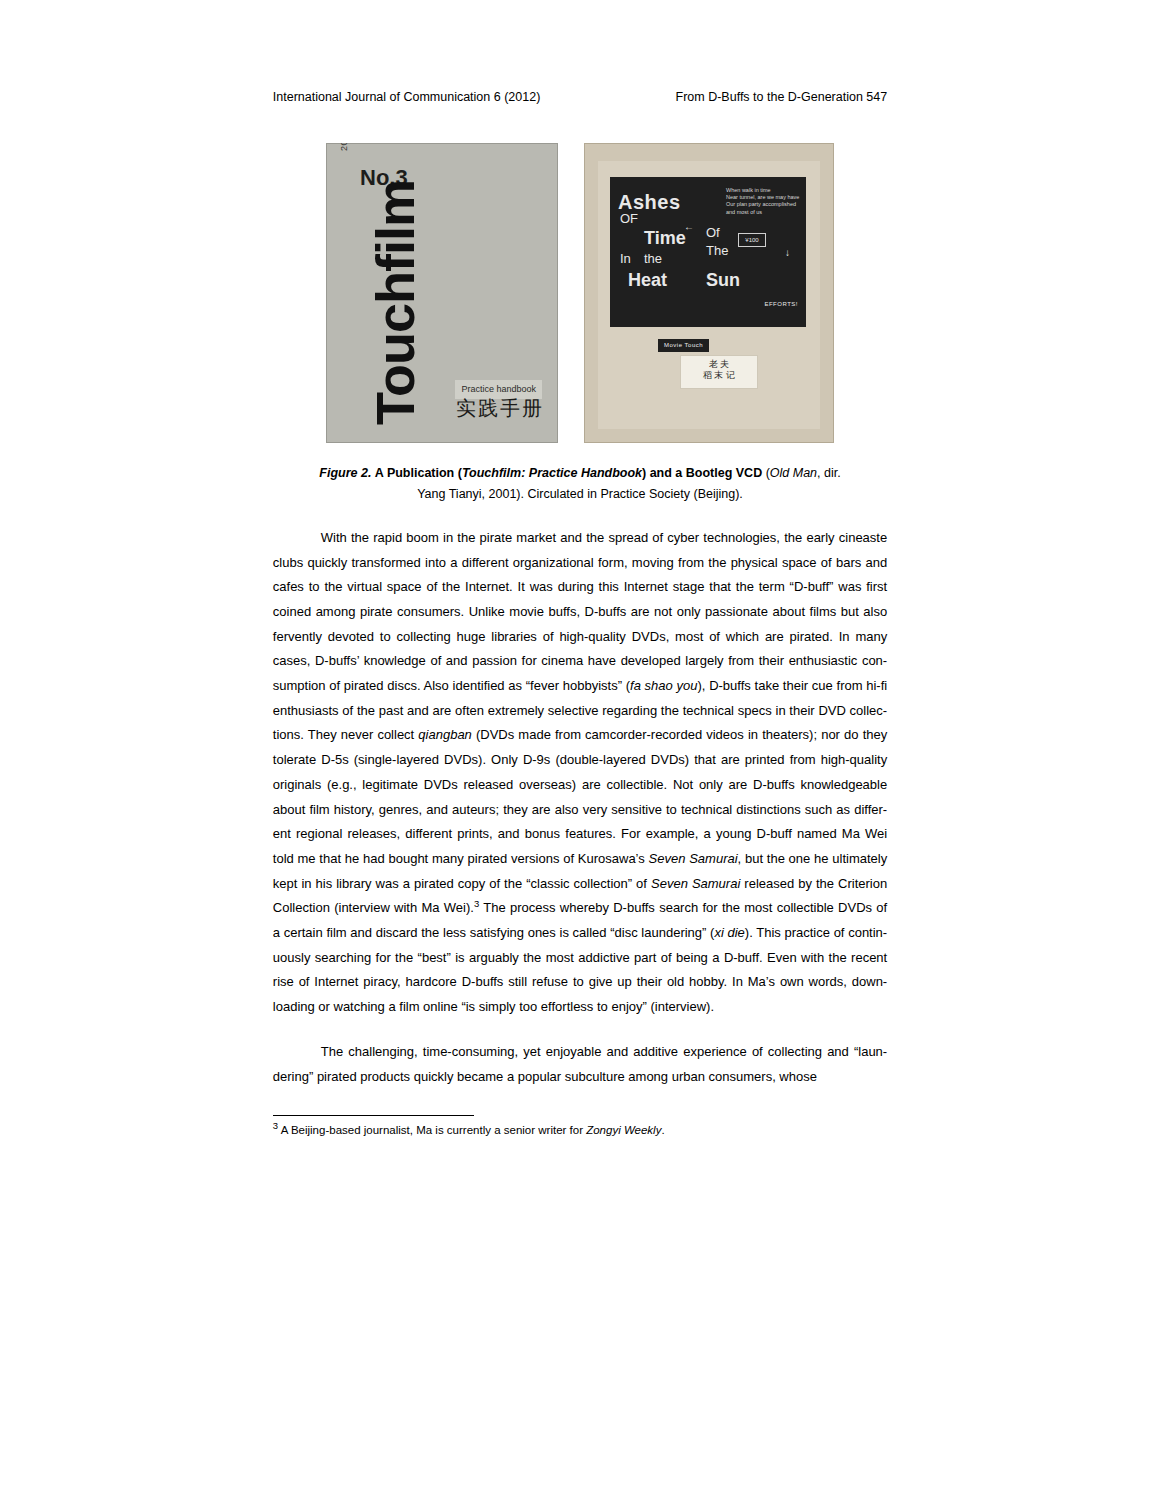International Journal of Communication 6 (2012)
From D-Buffs to the D-Generation 547
2000 10
No.3
Touchfilm
Practice handbook
实践手册
Ashes
OF
Time
In
the
Heat
Of
The
Sun
When walk in time
Near tunnel, are we may have
Our plan party accomplished
and most of us
←
↓
¥100
EFFORTS!
Movie Touch
老 夫
稻 末 记
Figure 2. A Publication (Touchfilm: Practice Handbook) and a Bootleg VCD (Old Man, dir. Yang Tianyi, 2001). Circulated in Practice Society (Beijing).
With the rapid boom in the pirate market and the spread of cyber technologies, the early cineaste clubs quickly transformed into a different organizational form, moving from the physical space of bars and cafes to the virtual space of the Internet. It was during this Internet stage that the term “D-buff” was first coined among pirate consumers. Unlike movie buffs, D-buffs are not only passionate about films but also fervently devoted to collecting huge libraries of high-quality DVDs, most of which are pirated. In many cases, D-buffs’ knowledge of and passion for cinema have developed largely from their enthusiastic consumption of pirated discs. Also identified as “fever hobbyists” (fa shao you), D-buffs take their cue from hi-fi enthusiasts of the past and are often extremely selective regarding the technical specs in their DVD collections. They never collect qiangban (DVDs made from camcorder-recorded videos in theaters); nor do they tolerate D-5s (single-layered DVDs). Only D-9s (double-layered DVDs) that are printed from high-quality originals (e.g., legitimate DVDs released overseas) are collectible. Not only are D-buffs knowledgeable about film history, genres, and auteurs; they are also very sensitive to technical distinctions such as different regional releases, different prints, and bonus features. For example, a young D-buff named Ma Wei told me that he had bought many pirated versions of Kurosawa’s Seven Samurai, but the one he ultimately kept in his library was a pirated copy of the “classic collection” of Seven Samurai released by the Criterion Collection (interview with Ma Wei).3 The process whereby D-buffs search for the most collectible DVDs of a certain film and discard the less satisfying ones is called “disc laundering” (xi die). This practice of continuously searching for the “best” is arguably the most addictive part of being a D-buff. Even with the recent rise of Internet piracy, hardcore D-buffs still refuse to give up their old hobby. In Ma’s own words, downloading or watching a film online “is simply too effortless to enjoy” (interview).
The challenging, time-consuming, yet enjoyable and additive experience of collecting and “laundering” pirated products quickly became a popular subculture among urban consumers, whose
3 A Beijing-based journalist, Ma is currently a senior writer for Zongyi Weekly.